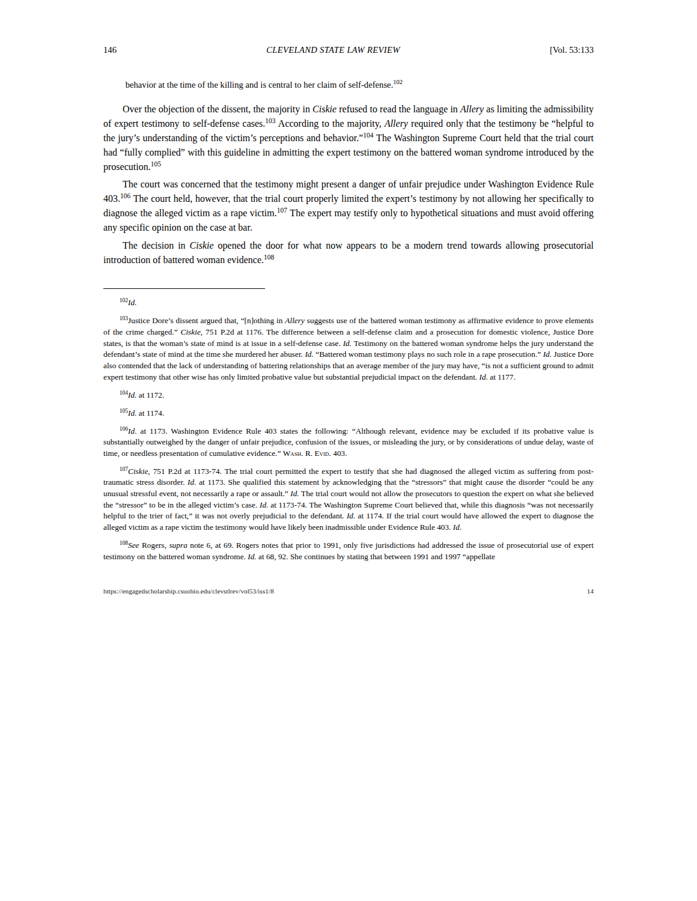146 CLEVELAND STATE LAW REVIEW [Vol. 53:133
behavior at the time of the killing and is central to her claim of self-defense.102
Over the objection of the dissent, the majority in Ciskie refused to read the language in Allery as limiting the admissibility of expert testimony to self-defense cases.103 According to the majority, Allery required only that the testimony be “helpful to the jury’s understanding of the victim’s perceptions and behavior.”104 The Washington Supreme Court held that the trial court had “fully complied” with this guideline in admitting the expert testimony on the battered woman syndrome introduced by the prosecution.105
The court was concerned that the testimony might present a danger of unfair prejudice under Washington Evidence Rule 403.106 The court held, however, that the trial court properly limited the expert’s testimony by not allowing her specifically to diagnose the alleged victim as a rape victim.107 The expert may testify only to hypothetical situations and must avoid offering any specific opinion on the case at bar.
The decision in Ciskie opened the door for what now appears to be a modern trend towards allowing prosecutorial introduction of battered woman evidence.108
102Id.
103Justice Dore’s dissent argued that, “[n]othing in Allery suggests use of the battered woman testimony as affirmative evidence to prove elements of the crime charged.” Ciskie, 751 P.2d at 1176. The difference between a self-defense claim and a prosecution for domestic violence, Justice Dore states, is that the woman’s state of mind is at issue in a self-defense case. Id. Testimony on the battered woman syndrome helps the jury understand the defendant’s state of mind at the time she murdered her abuser. Id. “Battered woman testimony plays no such role in a rape prosecution.” Id. Justice Dore also contended that the lack of understanding of battering relationships that an average member of the jury may have, “is not a sufficient ground to admit expert testimony that other wise has only limited probative value but substantial prejudicial impact on the defendant. Id. at 1177.
104Id. at 1172.
105Id. at 1174.
106Id. at 1173. Washington Evidence Rule 403 states the following: “Although relevant, evidence may be excluded if its probative value is substantially outweighed by the danger of unfair prejudice, confusion of the issues, or misleading the jury, or by considerations of undue delay, waste of time, or needless presentation of cumulative evidence.” Wash. R. Evid. 403.
107Ciskie, 751 P.2d at 1173-74. The trial court permitted the expert to testify that she had diagnosed the alleged victim as suffering from post-traumatic stress disorder. Id. at 1173. She qualified this statement by acknowledging that the “stressors” that might cause the disorder “could be any unusual stressful event, not necessarily a rape or assault.” Id. The trial court would not allow the prosecutors to question the expert on what she believed the “stressor” to be in the alleged victim’s case. Id. at 1173-74. The Washington Supreme Court believed that, while this diagnosis “was not necessarily helpful to the trier of fact,” it was not overly prejudicial to the defendant. Id. at 1174. If the trial court would have allowed the expert to diagnose the alleged victim as a rape victim the testimony would have likely been inadmissible under Evidence Rule 403. Id.
108See Rogers, supra note 6, at 69. Rogers notes that prior to 1991, only five jurisdictions had addressed the issue of prosecutorial use of expert testimony on the battered woman syndrome. Id. at 68, 92. She continues by stating that between 1991 and 1997 “appellate
https://engagedscholarship.csuohio.edu/clevstlrev/vol53/iss1/8 14